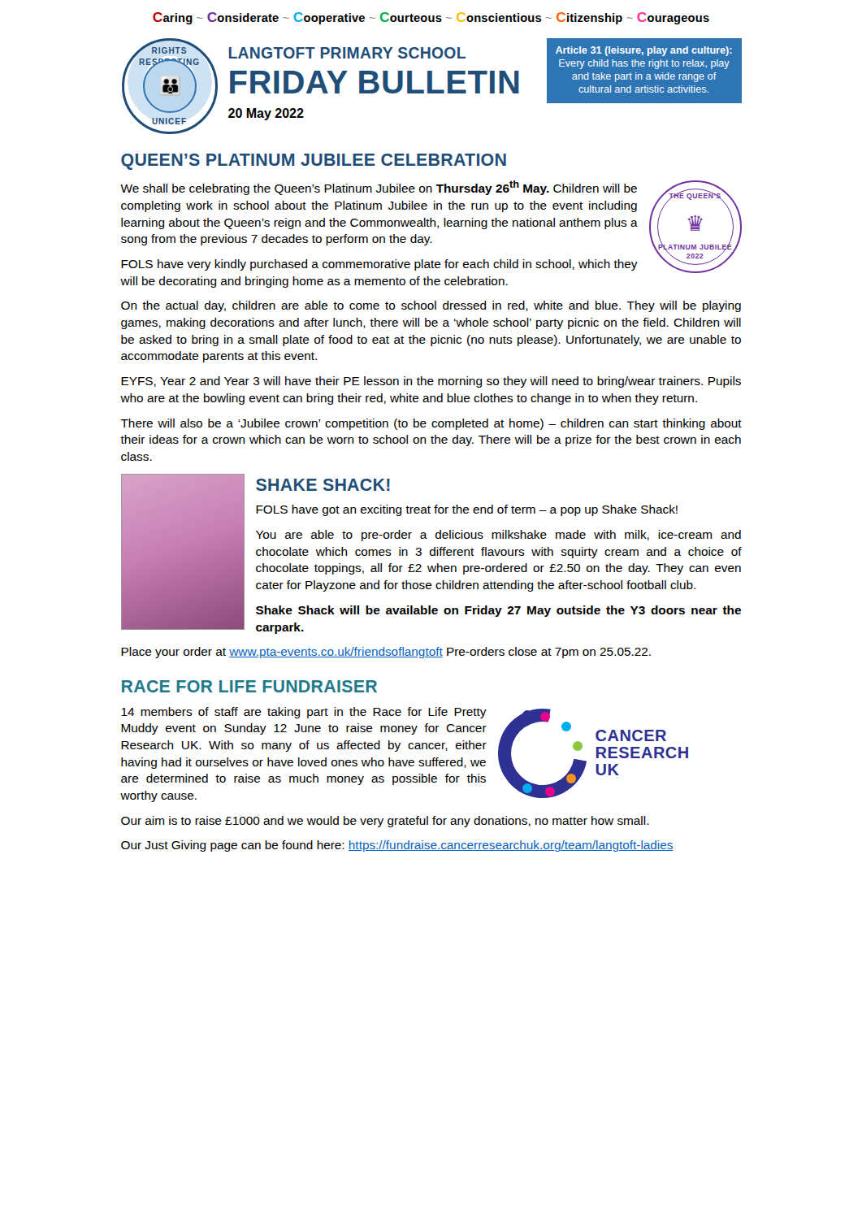Caring ~ Considerate ~ Cooperative ~ Courteous ~ Conscientious ~ Citizenship ~ Courageous
RIGHTS RESPECTING
UNICEF
👪
LANGTOFT PRIMARY SCHOOL
FRIDAY BULLETIN
20 May 2022
Article 31 (leisure, play and culture): Every child has the right to relax, play and take part in a wide range of cultural and artistic activities.
QUEEN’S PLATINUM JUBILEE CELEBRATION
We shall be celebrating the Queen’s Platinum Jubilee on Thursday 26th May. Children will be completing work in school about the Platinum Jubilee in the run up to the event including learning about the Queen’s reign and the Commonwealth, learning the national anthem plus a song from the previous 7 decades to perform on the day.
FOLS have very kindly purchased a commemorative plate for each child in school, which they will be decorating and bringing home as a memento of the celebration.
THE QUEEN’S
♛
PLATINUM JUBILEE 2022
On the actual day, children are able to come to school dressed in red, white and blue. They will be playing games, making decorations and after lunch, there will be a ‘whole school’ party picnic on the field. Children will be asked to bring in a small plate of food to eat at the picnic (no nuts please). Unfortunately, we are unable to accommodate parents at this event.
EYFS, Year 2 and Year 3 will have their PE lesson in the morning so they will need to bring/wear trainers. Pupils who are at the bowling event can bring their red, white and blue clothes to change in to when they return.
There will also be a ‘Jubilee crown’ competition (to be completed at home) – children can start thinking about their ideas for a crown which can be worn to school on the day. There will be a prize for the best crown in each class.
SHAKE SHACK!
FOLS have got an exciting treat for the end of term – a pop up Shake Shack!
You are able to pre-order a delicious milkshake made with milk, ice-cream and chocolate which comes in 3 different flavours with squirty cream and a choice of chocolate toppings, all for £2 when pre-ordered or £2.50 on the day. They can even cater for Playzone and for those children attending the after-school football club.
Shake Shack will be available on Friday 27 May outside the Y3 doors near the carpark.
Place your order at www.pta-events.co.uk/friendsoflangtoft Pre-orders close at 7pm on 25.05.22.
RACE FOR LIFE FUNDRAISER
14 members of staff are taking part in the Race for Life Pretty Muddy event on Sunday 12 June to raise money for Cancer Research UK. With so many of us affected by cancer, either having had it ourselves or have loved ones who have suffered, we are determined to raise as much money as possible for this worthy cause.
CANCER
RESEARCH
UK
Our aim is to raise £1000 and we would be very grateful for any donations, no matter how small.
Our Just Giving page can be found here: https://fundraise.cancerresearchuk.org/team/langtoft-ladies